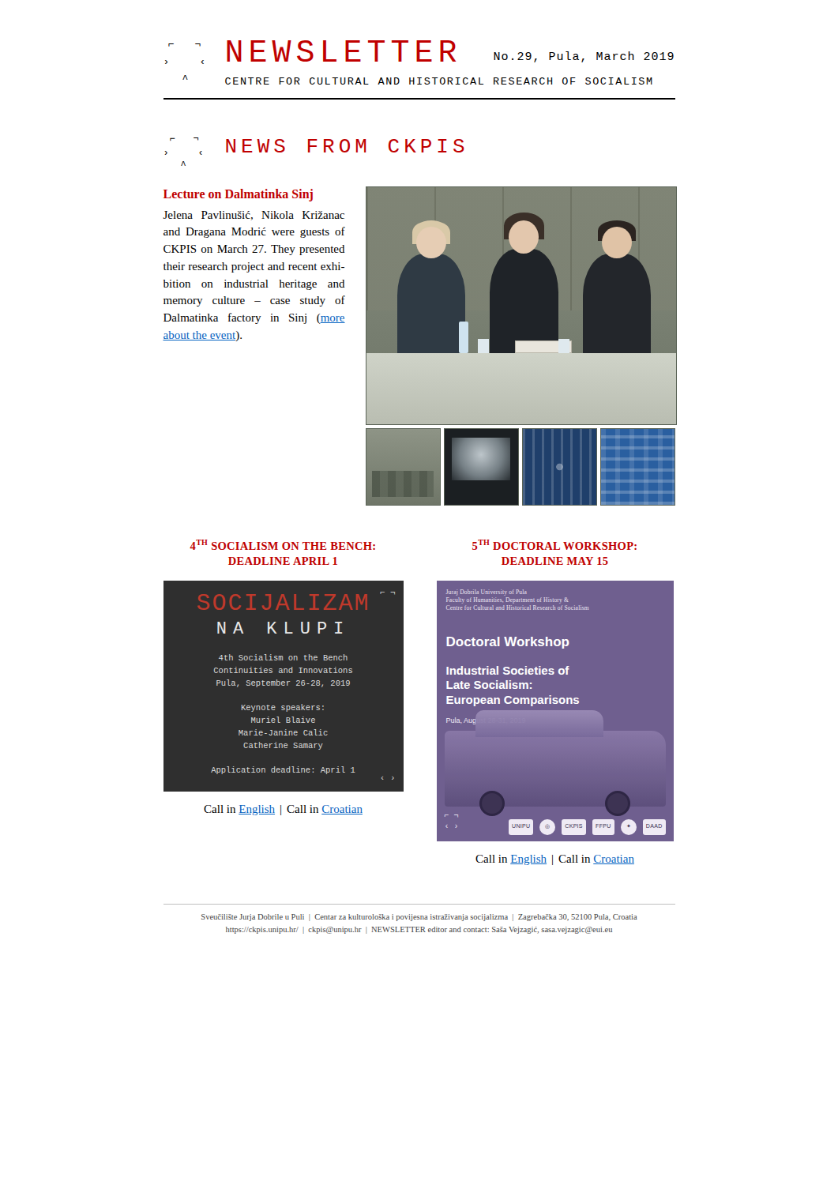⌐ ¬ › ‹ ^
NEWSLETTER
No.29, Pula, March 2019
CENTRE FOR CULTURAL AND HISTORICAL RESEARCH OF SOCIALISM
⌐ ¬ › ‹ ^
NEWS FROM CKPIS
Lecture on Dalmatinka Sinj
Jelena Pavlinušić, Nikola Križanac and Dragana Modrić were guests of CKPIS on March 27. They presented their research project and recent exhibition on industrial heritage and memory culture – case study of Dalmatinka factory in Sinj (more about the event).
4TH SOCIALISM ON THE BENCH:
DEADLINE APRIL 1
⌐ ¬ ‹ ›
SOCIJALIZAM
NA KLUPI
4th Socialism on the Bench
Continuities and Innovations
Pula, September 26-28, 2019
Keynote speakers:
Muriel Blaive
Marie-Janine Calic
Catherine Samary
Application deadline: April 1
Call in English|Call in Croatian
5TH DOCTORAL WORKSHOP:
DEADLINE MAY 15
Juraj Dobrila University of Pula
Faculty of Humanities, Department of History &
Centre for Cultural and Historical Research of Socialism
Doctoral Workshop
Industrial Societies of
Late Socialism:
European Comparisons
Pula, August 28-31, 2019
⌐ ¬
‹ ›
UNIPU
◎
CKPIS
FFPU
✦
DAAD
Call in English|Call in Croatian
Sveučilište Jurja Dobrile u Puli | Centar za kulturološka i povijesna istraživanja socijalizma | Zagrebačka 30, 52100 Pula, Croatia
https://ckpis.unipu.hr/ | ckpis@unipu.hr | NEWSLETTER editor and contact: Saša Vejzagić, sasa.vejzagic@eui.eu